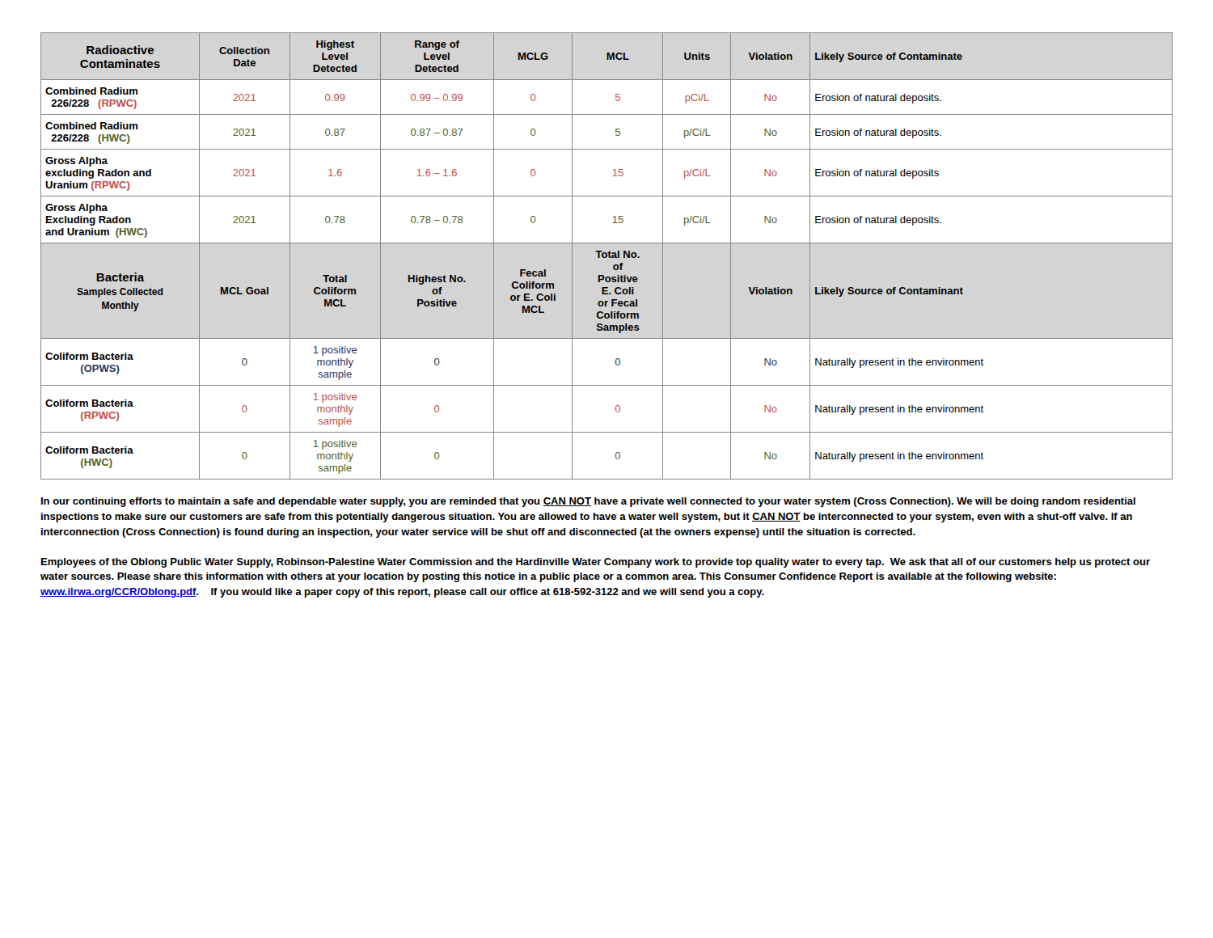| Radioactive Contaminates | Collection Date | Highest Level Detected | Range of Level Detected | MCLG | MCL | Units | Violation | Likely Source of Contaminate |
| --- | --- | --- | --- | --- | --- | --- | --- | --- |
| Combined Radium 226/228 (RPWC) | 2021 | 0.99 | 0.99 – 0.99 | 0 | 5 | pCi/L | No | Erosion of natural deposits. |
| Combined Radium 226/228 (HWC) | 2021 | 0.87 | 0.87 – 0.87 | 0 | 5 | p/Ci/L | No | Erosion of natural deposits. |
| Gross Alpha excluding Radon and Uranium (RPWC) | 2021 | 1.6 | 1.6 – 1.6 | 0 | 15 | p/Ci/L | No | Erosion of natural deposits |
| Gross Alpha Excluding Radon and Uranium (HWC) | 2021 | 0.78 | 0.78 – 0.78 | 0 | 15 | p/Ci/L | No | Erosion of natural deposits. |
| Bacteria Samples Collected Monthly | MCL Goal | Total Coliform MCL | Highest No. of Positive | Fecal Coliform or E. Coli MCL | Total No. of Positive E. Coli or Fecal Coliform Samples | | Violation | Likely Source of Contaminant |
| Coliform Bacteria (OPWS) | 0 | 1 positive monthly sample | 0 | | 0 | | No | Naturally present in the environment |
| Coliform Bacteria (RPWC) | 0 | 1 positive monthly sample | 0 | | 0 | | No | Naturally present in the environment |
| Coliform Bacteria (HWC) | 0 | 1 positive monthly sample | 0 | | 0 | | No | Naturally present in the environment |
In our continuing efforts to maintain a safe and dependable water supply, you are reminded that you CAN NOT have a private well connected to your water system (Cross Connection). We will be doing random residential inspections to make sure our customers are safe from this potentially dangerous situation. You are allowed to have a water well system, but it CAN NOT be interconnected to your system, even with a shut-off valve. If an interconnection (Cross Connection) is found during an inspection, your water service will be shut off and disconnected (at the owners expense) until the situation is corrected.
Employees of the Oblong Public Water Supply, Robinson-Palestine Water Commission and the Hardinville Water Company work to provide top quality water to every tap. We ask that all of our customers help us protect our water sources. Please share this information with others at your location by posting this notice in a public place or a common area. This Consumer Confidence Report is available at the following website:
www.ilrwa.org/CCR/Oblong.pdf. If you would like a paper copy of this report, please call our office at 618-592-3122 and we will send you a copy.